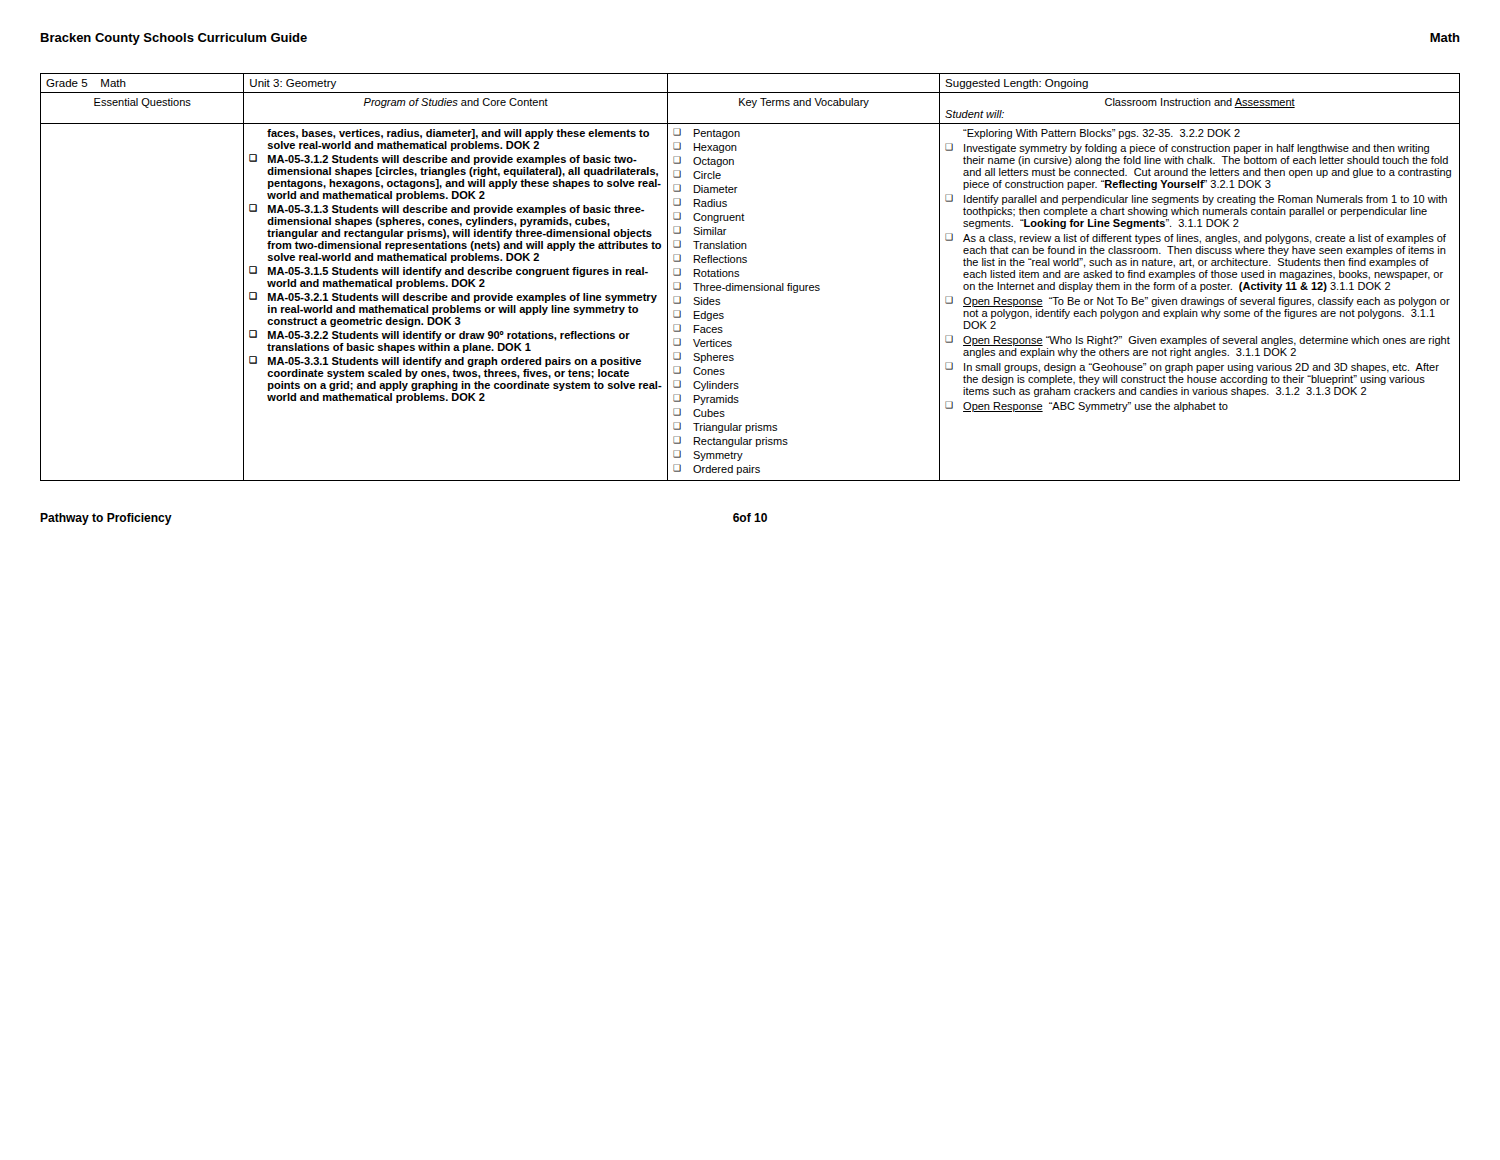Bracken County Schools Curriculum Guide Math
| Grade 5 Math | Unit 3: Geometry | | Suggested Length: Ongoing |
| Essential Questions | Program of Studies and Core Content | Key Terms and Vocabulary | Classroom Instruction and Assessment Student will: |
| | faces, bases, vertices, radius, diameter], and will apply these elements to solve real-world and mathematical problems. DOK 2 MA-05-3.1.2 Students will describe and provide examples of basic two-dimensional shapes [circles, triangles (right, equilateral), all quadrilaterals, pentagons, hexagons, octagons], and will apply these shapes to solve real-world and mathematical problems. DOK 2 MA-05-3.1.3 Students will describe and provide examples of basic three-dimensional shapes (spheres, cones, cylinders, pyramids, cubes, triangular and rectangular prisms), will identify three-dimensional objects from two-dimensional representations (nets) and will apply the attributes to solve real-world and mathematical problems. DOK 2 MA-05-3.1.5 Students will identify and describe congruent figures in real-world and mathematical problems. DOK 2 MA-05-3.2.1 Students will describe and provide examples of line symmetry in real-world and mathematical problems or will apply line symmetry to construct a geometric design. DOK 3 MA-05-3.2.2 Students will identify or draw 90º rotations, reflections or translations of basic shapes within a plane. DOK 1 MA-05-3.3.1 Students will identify and graph ordered pairs on a positive coordinate system scaled by ones, twos, threes, fives, or tens; locate points on a grid; and apply graphing in the coordinate system to solve real-world and mathematical problems. DOK 2 | Pentagon Hexagon Octagon Circle Diameter Radius Congruent Similar Translation Reflections Rotations Three-dimensional figures Sides Edges Faces Vertices Spheres Cones Cylinders Pyramids Cubes Triangular prisms Rectangular prisms Symmetry Ordered pairs | “Exploring With Pattern Blocks” pgs. 32-35. 3.2.2 DOK 2 Investigate symmetry by folding a piece of construction paper in half lengthwise and then writing their name (in cursive) along the fold line with chalk. The bottom of each letter should touch the fold and all letters must be connected. Cut around the letters and then open up and glue to a contrasting piece of construction paper. “ Reflecting Yourself ” 3.2.1 DOK 3 Identify parallel and perpendicular line segments by creating the Roman Numerals from 1 to 10 with toothpicks; then complete a chart showing which numerals contain parallel or perpendicular line segments. “ Looking for Line Segments ”. 3.1.1 DOK 2 As a class, review a list of different types of lines, angles, and polygons, create a list of examples of each that can be found in the classroom. Then discuss where they have seen examples of items in the list in the “real world”, such as in nature, art, or architecture. Students then find examples of each listed item and are asked to find examples of those used in magazines, books, newspaper, or on the Internet and display them in the form of a poster. (Activity 11 & 12) 3.1.1 DOK 2 Open Response “To Be or Not To Be” given drawings of several figures, classify each as polygon or not a polygon, identify each polygon and explain why some of the figures are not polygons. 3.1.1 DOK 2 Open Response “Who Is Right?” Given examples of several angles, determine which ones are right angles and explain why the others are not right angles. 3.1.1 DOK 2 In small groups, design a “Geohouse” on graph paper using various 2D and 3D shapes, etc. After the design is complete, they will construct the house according to their “blueprint” using various items such as graham crackers and candies in various shapes. 3.1.2 3.1.3 DOK 2 Open Response “ABC Symmetry” use the alphabet to |
Pathway to Proficiency 6of 10